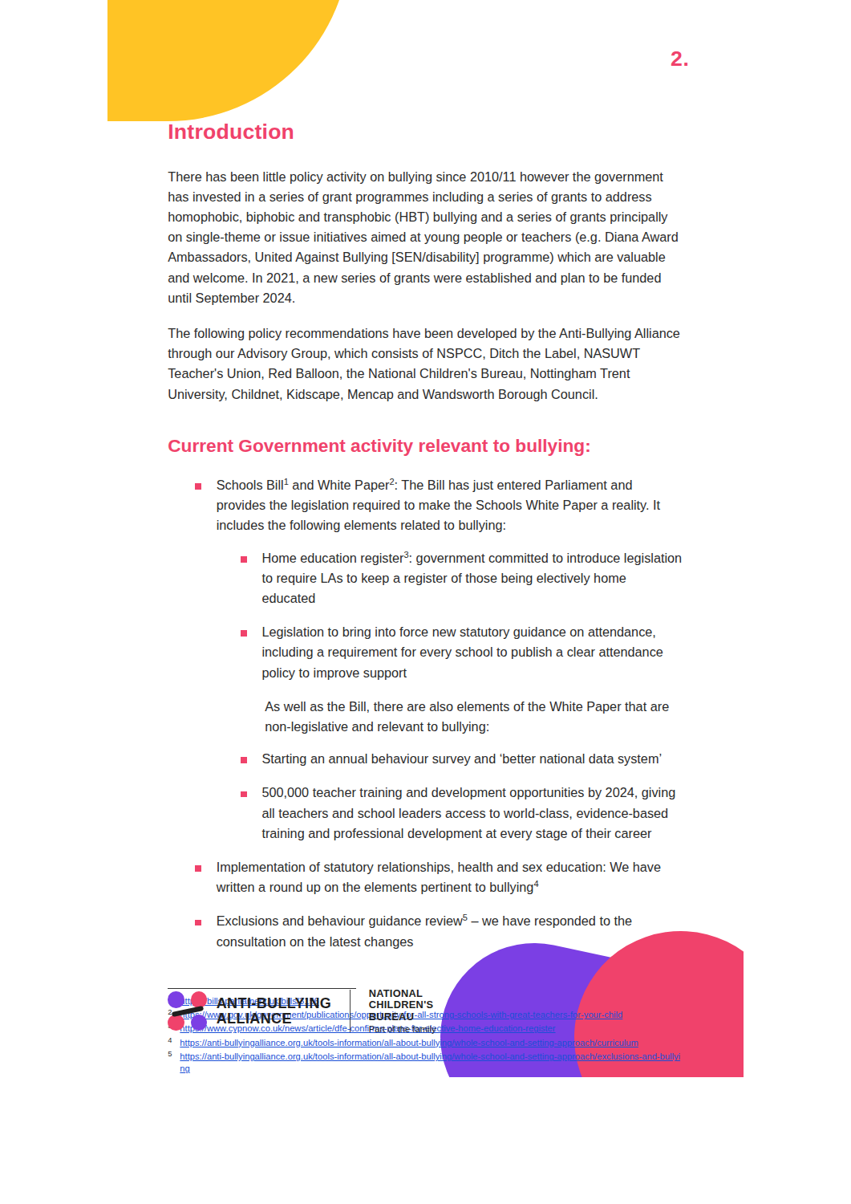2.
Introduction
There has been little policy activity on bullying since 2010/11 however the government has invested in a series of grant programmes including a series of grants to address homophobic, biphobic and transphobic (HBT) bullying and a series of grants principally on single-theme or issue initiatives aimed at young people or teachers (e.g. Diana Award Ambassadors, United Against Bullying [SEN/disability] programme) which are valuable and welcome. In 2021, a new series of grants were established and plan to be funded until September 2024.
The following policy recommendations have been developed by the Anti-Bullying Alliance through our Advisory Group, which consists of NSPCC, Ditch the Label, NASUWT Teacher's Union, Red Balloon, the National Children's Bureau, Nottingham Trent University, Childnet, Kidscape, Mencap and Wandsworth Borough Council.
Current Government activity relevant to bullying:
Schools Bill1 and White Paper2: The Bill has just entered Parliament and provides the legislation required to make the Schools White Paper a reality. It includes the following elements related to bullying:
Home education register3: government committed to introduce legislation to require LAs to keep a register of those being electively home educated
Legislation to bring into force new statutory guidance on attendance, including a requirement for every school to publish a clear attendance policy to improve support
As well as the Bill, there are also elements of the White Paper that are non-legislative and relevant to bullying:
Starting an annual behaviour survey and ‘better national data system’
500,000 teacher training and development opportunities by 2024, giving all teachers and school leaders access to world-class, evidence-based training and professional development at every stage of their career
Implementation of statutory relationships, health and sex education: We have written a round up on the elements pertinent to bullying4
Exclusions and behaviour guidance review5 – we have responded to the consultation on the latest changes
https://bills.parliament.uk/bills/3156
https://www.gov.uk/government/publications/opportunity-for-all-strong-schools-with-great-teachers-for-your-child
https://www.cypnow.co.uk/news/article/dfe-confirms-plans-for-elective-home-education-register
https://anti-bullyingalliance.org.uk/tools-information/all-about-bullying/whole-school-and-setting-approach/curriculum
https://anti-bullyingalliance.org.uk/tools-information/all-about-bullying/whole-school-and-setting-approach/exclusions-and-bullying
ANTI-BULLYING
ALLIANCE
NATIONAL
CHILDREN'S
BUREAU
Part of the family